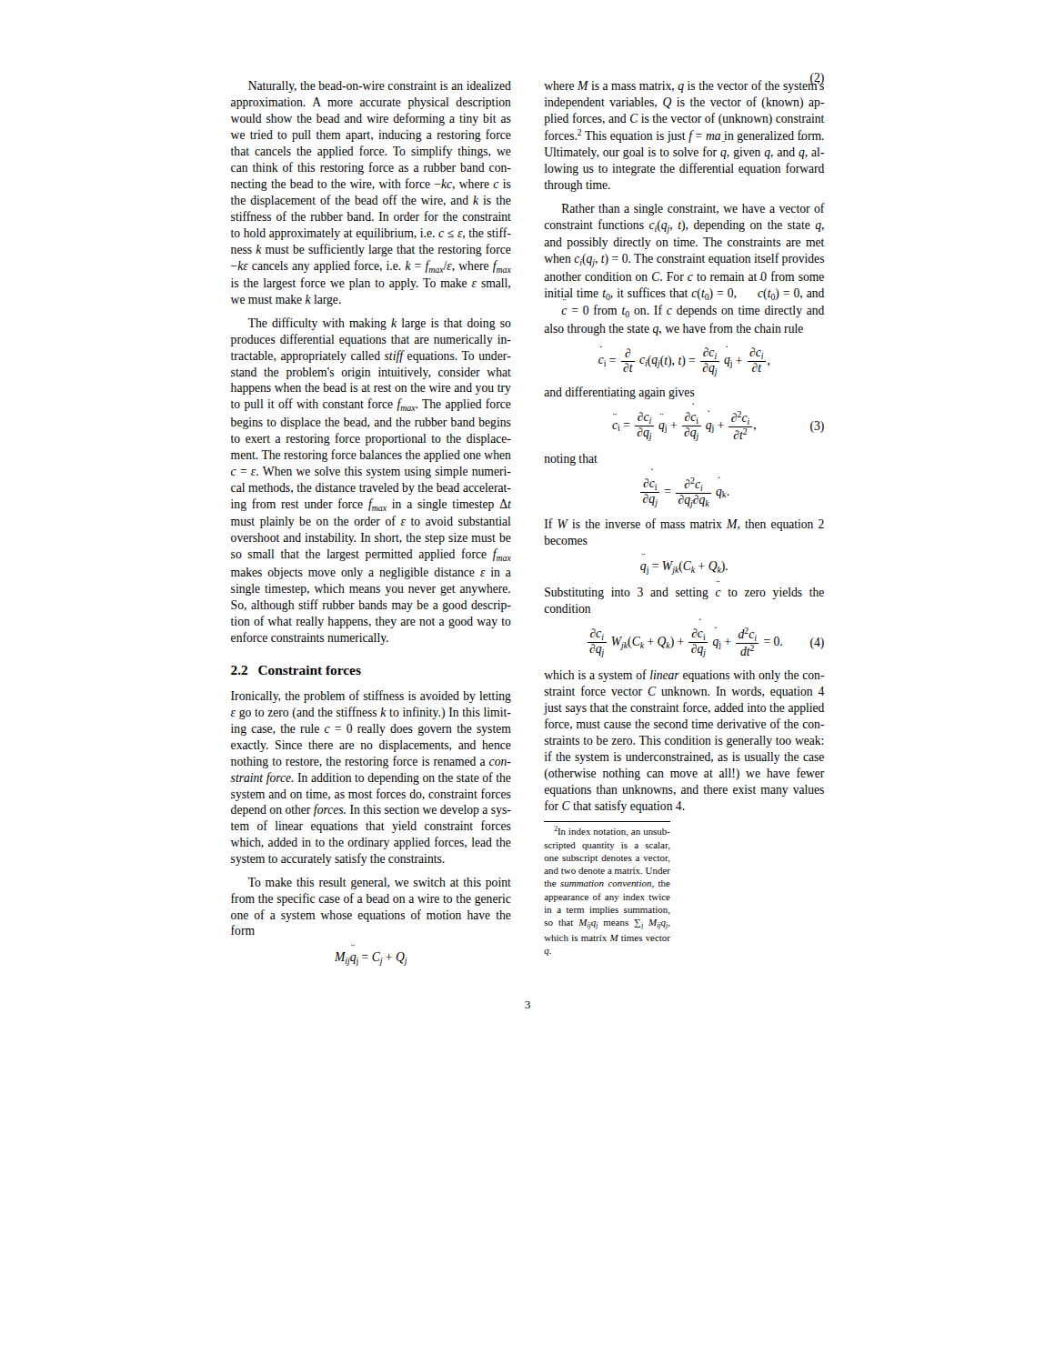Naturally, the bead-on-wire constraint is an idealized approximation. A more accurate physical description would show the bead and wire deforming a tiny bit as we tried to pull them apart, inducing a restoring force that cancels the applied force. To simplify things, we can think of this restoring force as a rubber band connecting the bead to the wire, with force −kc, where c is the displacement of the bead off the wire, and k is the stiffness of the rubber band. In order for the constraint to hold approximately at equilibrium, i.e. c ≤ ε, the stiffness k must be sufficiently large that the restoring force −kε cancels any applied force, i.e. k = fmax/ε, where fmax is the largest force we plan to apply. To make ε small, we must make k large.
The difficulty with making k large is that doing so produces differential equations that are numerically intractable, appropriately called stiff equations. To understand the problem's origin intuitively, consider what happens when the bead is at rest on the wire and you try to pull it off with constant force fmax. The applied force begins to displace the bead, and the rubber band begins to exert a restoring force proportional to the displacement. The restoring force balances the applied one when c = ε. When we solve this system using simple numerical methods, the distance traveled by the bead accelerating from rest under force fmax in a single timestep Δt must plainly be on the order of ε to avoid substantial overshoot and instability. In short, the step size must be so small that the largest permitted applied force fmax makes objects move only a negligible distance ε in a single timestep, which means you never get anywhere. So, although stiff rubber bands may be a good description of what really happens, they are not a good way to enforce constraints numerically.
2.2 Constraint forces
Ironically, the problem of stiffness is avoided by letting ε go to zero (and the stiffness k to infinity.) In this limiting case, the rule c = 0 really does govern the system exactly. Since there are no displacements, and hence nothing to restore, the restoring force is renamed a constraint force. In addition to depending on the state of the system and on time, as most forces do, constraint forces depend on other forces. In this section we develop a system of linear equations that yield constraint forces which, added in to the ordinary applied forces, lead the system to accurately satisfy the constraints.
To make this result general, we switch at this point from the specific case of a bead on a wire to the generic one of a system whose equations of motion have the form
Mij qj = Cj + Qj (2)
where M is a mass matrix, q is the vector of the system's independent variables, Q is the vector of (known) applied forces, and C is the vector of (unknown) constraint forces.2 This equation is just f = ma in generalized form. Ultimately, our goal is to solve for q, given q, and q, allowing us to integrate the differential equation forward through time.
Rather than a single constraint, we have a vector of constraint functions ci(qj, t), depending on the state q, and possibly directly on time. The constraints are met when ci(qj, t) = 0. The constraint equation itself provides another condition on C. For c to remain at 0 from some initial time t 0, it suffices that c(t 0) = 0, c(t 0) = 0, and c = 0 from t 0 on. If c depends on time directly and also through the state q, we have from the chain rule
ci = ∂∂t ci(qj(t), t) = ∂ci∂qj qj + ∂ci∂t,
and differentiating again gives
ci = ∂ci∂qj qj + ∂ci∂qj qj + ∂2 ci∂t 2, (3)
noting that
∂ci∂qj = ∂2 ci∂qj∂qk qk.
If W is the inverse of mass matrix M, then equation 2 becomes
qj = Wjk(Ck + Qk).
Substituting into 3 and setting c to zero yields the condition
∂ci∂qj Wjk(Ck + Qk) + ∂ci∂qj qj + d 2 ci dt 2 = 0. (4)
which is a system of linear equations with only the constraint force vector C unknown. In words, equation 4 just says that the constraint force, added into the applied force, must cause the second time derivative of the constraints to be zero. This condition is generally too weak: if the system is underconstrained, as is usually the case (otherwise nothing can move at all!) we have fewer equations than unknowns, and there exist many values for C that satisfy equation 4.
2In index notation, an unsubscripted quantity is a scalar, one subscript denotes a vector, and two denote a matrix. Under the summation convention, the appearance of any index twice in a term implies summation, so that Mijqj means ∑j Mijqj, which is matrix M times vector q.
3